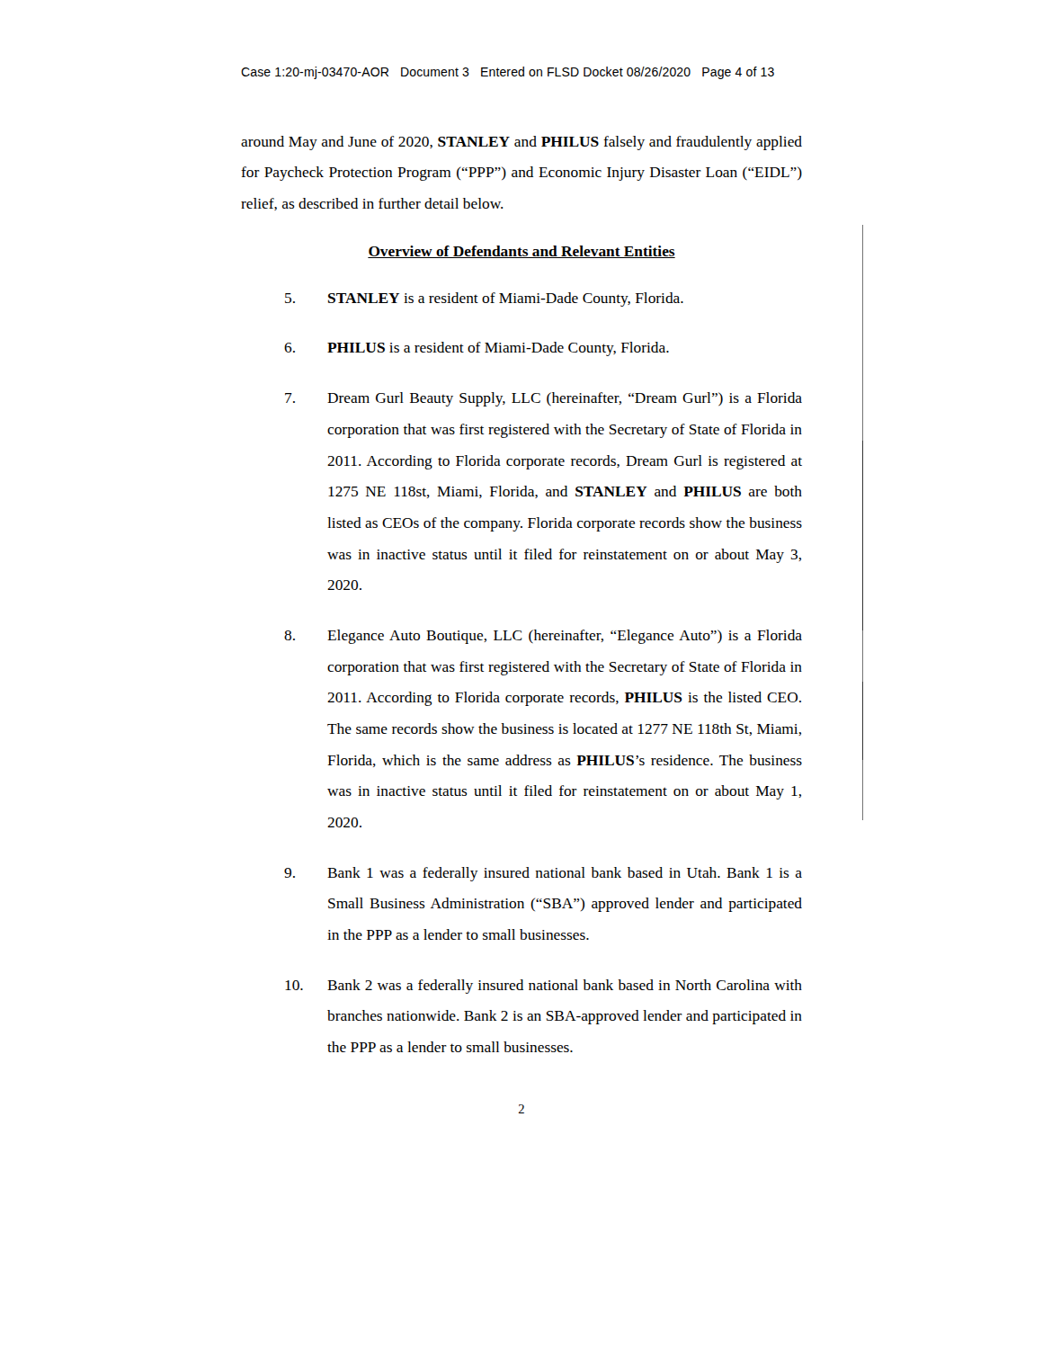Case 1:20-mj-03470-AOR Document 3 Entered on FLSD Docket 08/26/2020 Page 4 of 13
around May and June of 2020, STANLEY and PHILUS falsely and fraudulently applied for Paycheck Protection Program (“PPP”) and Economic Injury Disaster Loan (“EIDL”) relief, as described in further detail below.
Overview of Defendants and Relevant Entities
5.
STANLEY is a resident of Miami-Dade County, Florida.
6.
PHILUS is a resident of Miami-Dade County, Florida.
7.
Dream Gurl Beauty Supply, LLC (hereinafter, “Dream Gurl”) is a Florida corporation that was first registered with the Secretary of State of Florida in 2011. According to Florida corporate records, Dream Gurl is registered at 1275 NE 118st, Miami, Florida, and STANLEY and PHILUS are both listed as CEOs of the company. Florida corporate records show the business was in inactive status until it filed for reinstatement on or about May 3, 2020.
8.
Elegance Auto Boutique, LLC (hereinafter, “Elegance Auto”) is a Florida corporation that was first registered with the Secretary of State of Florida in 2011. According to Florida corporate records, PHILUS is the listed CEO. The same records show the business is located at 1277 NE 118th St, Miami, Florida, which is the same address as PHILUS’s residence. The business was in inactive status until it filed for reinstatement on or about May 1, 2020.
9.
Bank 1 was a federally insured national bank based in Utah. Bank 1 is a Small Business Administration (“SBA”) approved lender and participated in the PPP as a lender to small businesses.
10.
Bank 2 was a federally insured national bank based in North Carolina with branches nationwide. Bank 2 is an SBA-approved lender and participated in the PPP as a lender to small businesses.
2